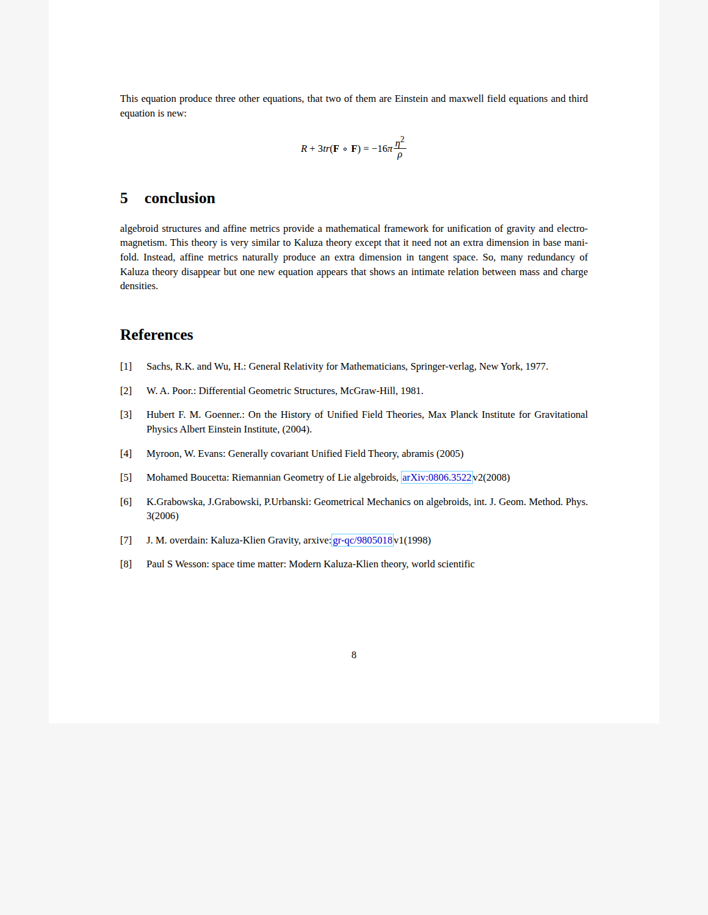This equation produce three other equations, that two of them are Einstein and maxwell field equations and third equation is new:
R + 3tr(F ∘ F) = −16π η2 ρ
5conclusion
algebroid structures and affine metrics provide a mathematical framework for unification of gravity and electromagnetism. This theory is very similar to Kaluza theory except that it need not an extra dimension in base manifold. Instead, affine metrics naturally produce an extra dimension in tangent space. So, many redundancy of Kaluza theory disappear but one new equation appears that shows an intimate relation between mass and charge densities.
References
Sachs, R.K. and Wu, H.: General Relativity for Mathematicians, Springer-verlag, New York, 1977.
W. A. Poor.: Differential Geometric Structures, McGraw-Hill, 1981.
Hubert F. M. Goenner.: On the History of Unified Field Theories, Max Planck Institute for Gravitational Physics Albert Einstein Institute, (2004).
Myroon, W. Evans: Generally covariant Unified Field Theory, abramis (2005)
Mohamed Boucetta: Riemannian Geometry of Lie algebroids, arXiv:0806.3522v2(2008)
K.Grabowska, J.Grabowski, P.Urbanski: Geometrical Mechanics on algebroids, int. J. Geom. Method. Phys. 3(2006)
J. M. overdain: Kaluza-Klien Gravity, arxive:gr-qc/9805018v1(1998)
Paul S Wesson: space time matter: Modern Kaluza-Klien theory, world scientific
8